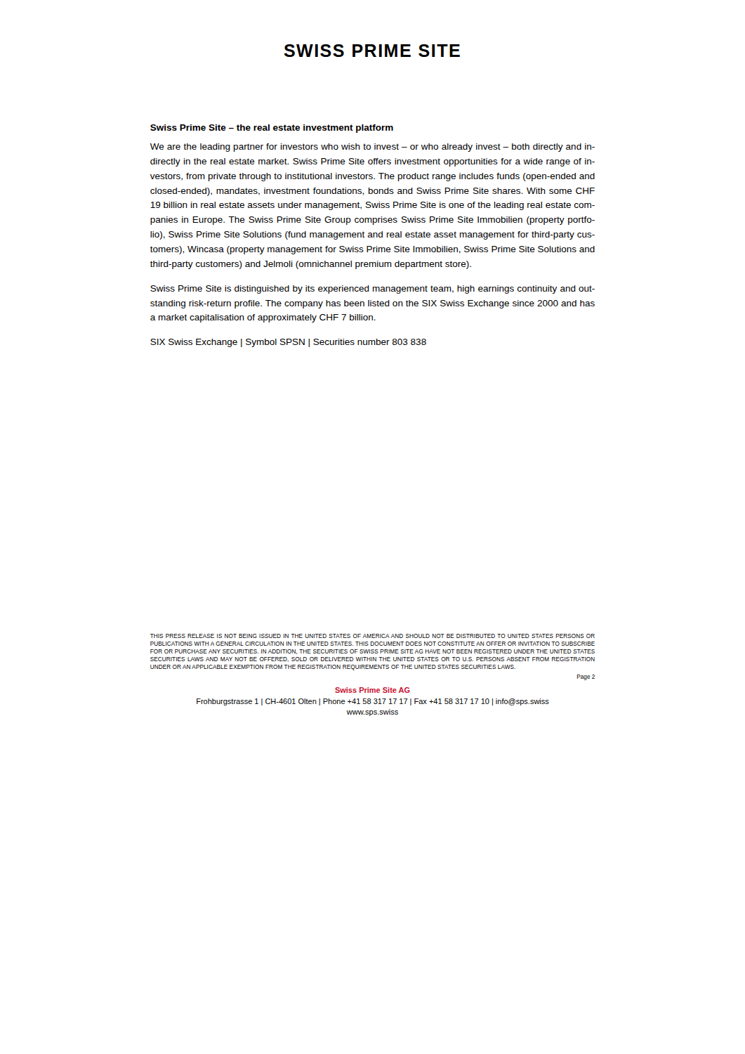SWISS PRIME SITE
Swiss Prime Site – the real estate investment platform
We are the leading partner for investors who wish to invest – or who already invest – both directly and indirectly in the real estate market. Swiss Prime Site offers investment opportunities for a wide range of investors, from private through to institutional investors. The product range includes funds (open-ended and closed-ended), mandates, investment foundations, bonds and Swiss Prime Site shares. With some CHF 19 billion in real estate assets under management, Swiss Prime Site is one of the leading real estate companies in Europe. The Swiss Prime Site Group comprises Swiss Prime Site Immobilien (property portfolio), Swiss Prime Site Solutions (fund management and real estate asset management for third-party customers), Wincasa (property management for Swiss Prime Site Immobilien, Swiss Prime Site Solutions and third-party customers) and Jelmoli (omnichannel premium department store).
Swiss Prime Site is distinguished by its experienced management team, high earnings continuity and outstanding risk-return profile. The company has been listed on the SIX Swiss Exchange since 2000 and has a market capitalisation of approximately CHF 7 billion.
SIX Swiss Exchange | Symbol SPSN | Securities number 803 838
THIS PRESS RELEASE IS NOT BEING ISSUED IN THE UNITED STATES OF AMERICA AND SHOULD NOT BE DISTRIBUTED TO UNITED STATES PERSONS OR PUBLICATIONS WITH A GENERAL CIRCULATION IN THE UNITED STATES. THIS DOCUMENT DOES NOT CONSTITUTE AN OFFER OR INVITATION TO SUBSCRIBE FOR OR PURCHASE ANY SECURITIES. IN ADDITION, THE SECURITIES OF SWISS PRIME SITE AG HAVE NOT BEEN REGISTERED UNDER THE UNITED STATES SECURITIES LAWS AND MAY NOT BE OFFERED, SOLD OR DELIVERED WITHIN THE UNITED STATES OR TO U.S. PERSONS ABSENT FROM REGISTRATION UNDER OR AN APPLICABLE EXEMPTION FROM THE REGISTRATION REQUIREMENTS OF THE UNITED STATES SECURITIES LAWS.
Page 2
Swiss Prime Site AG
Frohburgstrasse 1 | CH-4601 Olten | Phone +41 58 317 17 17 | Fax +41 58 317 17 10 | info@sps.swiss
www.sps.swiss